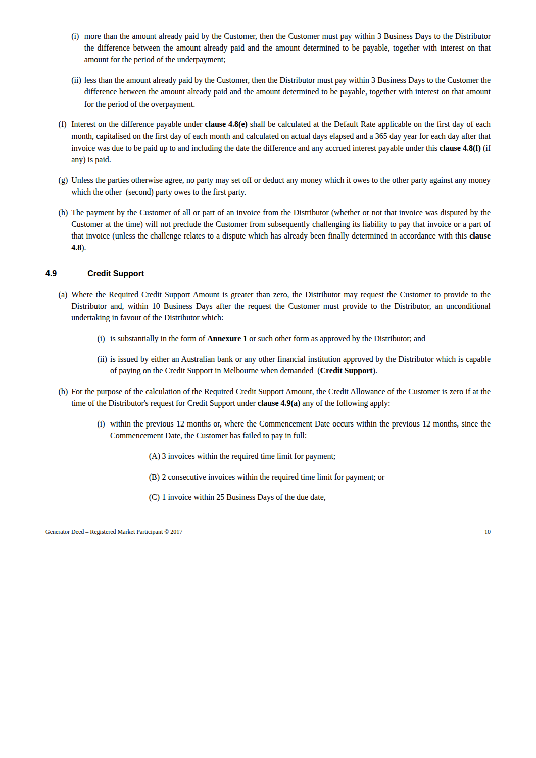(i) more than the amount already paid by the Customer, then the Customer must pay within 3 Business Days to the Distributor the difference between the amount already paid and the amount determined to be payable, together with interest on that amount for the period of the underpayment;
(ii) less than the amount already paid by the Customer, then the Distributor must pay within 3 Business Days to the Customer the difference between the amount already paid and the amount determined to be payable, together with interest on that amount for the period of the overpayment.
(f) Interest on the difference payable under clause 4.8(e) shall be calculated at the Default Rate applicable on the first day of each month, capitalised on the first day of each month and calculated on actual days elapsed and a 365 day year for each day after that invoice was due to be paid up to and including the date the difference and any accrued interest payable under this clause 4.8(f) (if any) is paid.
(g) Unless the parties otherwise agree, no party may set off or deduct any money which it owes to the other party against any money which the other (second) party owes to the first party.
(h) The payment by the Customer of all or part of an invoice from the Distributor (whether or not that invoice was disputed by the Customer at the time) will not preclude the Customer from subsequently challenging its liability to pay that invoice or a part of that invoice (unless the challenge relates to a dispute which has already been finally determined in accordance with this clause 4.8).
4.9 Credit Support
(a)
Where the Required Credit Support Amount is greater than zero, the Distributor may request the Customer to provide to the Distributor and, within 10 Business Days after the request the Customer must provide to the Distributor, an unconditional undertaking in favour of the Distributor which:
(i) is substantially in the form of Annexure 1 or such other form as approved by the Distributor; and
(ii) is issued by either an Australian bank or any other financial institution approved by the Distributor which is capable of paying on the Credit Support in Melbourne when demanded (Credit Support).
(b)
For the purpose of the calculation of the Required Credit Support Amount, the Credit Allowance of the Customer is zero if at the time of the Distributor's request for Credit Support under clause 4.9(a) any of the following apply:
(i)
within the previous 12 months or, where the Commencement Date occurs within the previous 12 months, since the Commencement Date, the Customer has failed to pay in full:
(A) 3 invoices within the required time limit for payment;
(B) 2 consecutive invoices within the required time limit for payment; or
(C) 1 invoice within 25 Business Days of the due date,
Generator Deed – Registered Market Participant © 2017 10